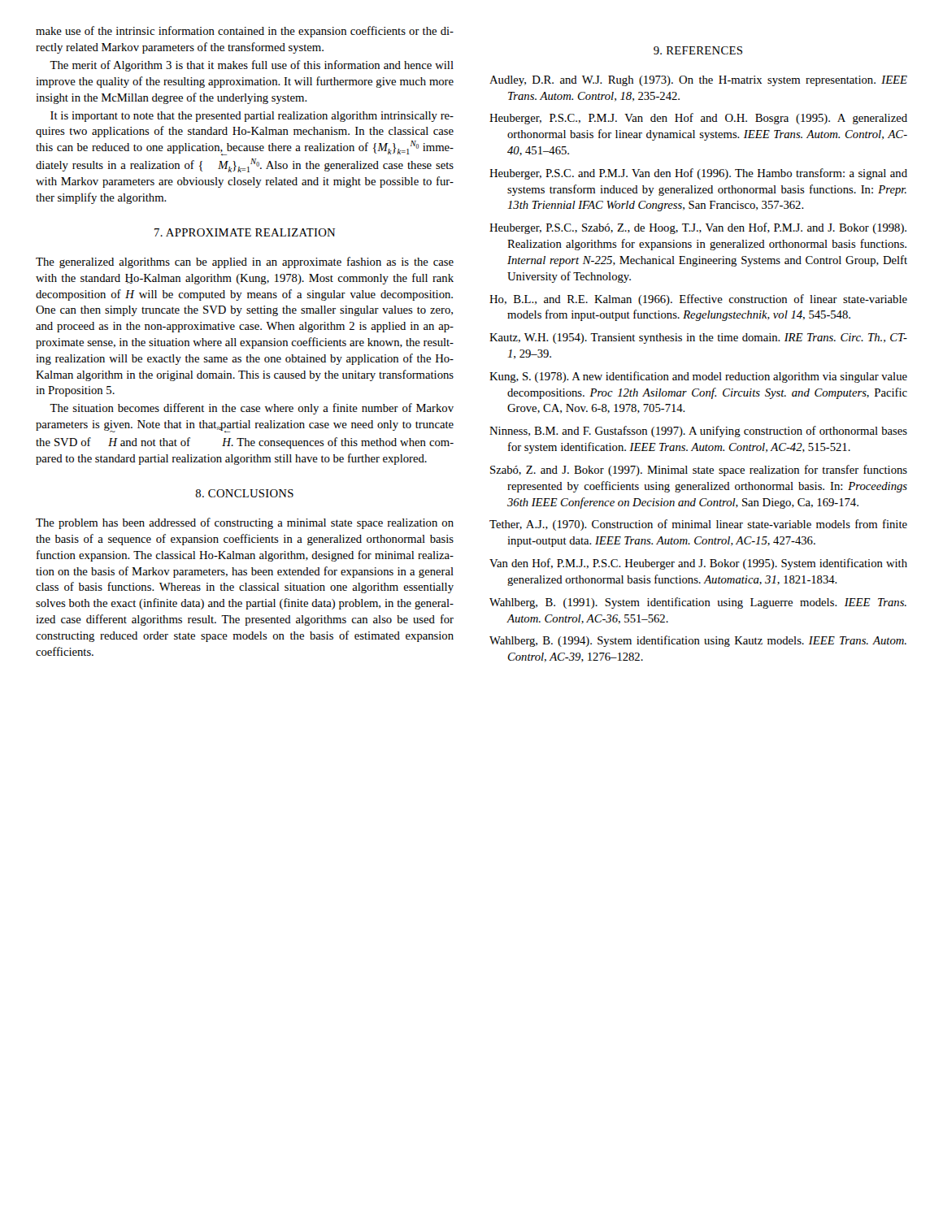make use of the intrinsic information contained in the expansion coefficients or the directly related Markov parameters of the transformed system.
The merit of Algorithm 3 is that it makes full use of this information and hence will improve the quality of the resulting approximation. It will furthermore give much more insight in the McMillan degree of the underlying system.
It is important to note that the presented partial realization algorithm intrinsically requires two applications of the standard Ho-Kalman mechanism. In the classical case this can be reduced to one application, because there a realization of {Mk}k=1N0 immediately results in a realization of {Mk}k=1N0. Also in the generalized case these sets with Markov parameters are obviously closely related and it might be possible to further simplify the algorithm.
7. APPROXIMATE REALIZATION
The generalized algorithms can be applied in an approximate fashion as is the case with the standard Ho-Kalman algorithm (Kung, 1978). Most commonly the full rank decomposition of H will be computed by means of a singular value decomposition. One can then simply truncate the SVD by setting the smaller singular values to zero, and proceed as in the non-approximative case. When algorithm 2 is applied in an approximate sense, in the situation where all expansion coefficients are known, the resulting realization will be exactly the same as the one obtained by application of the Ho-Kalman algorithm in the original domain. This is caused by the unitary transformations in Proposition 5.
The situation becomes different in the case where only a finite number of Markov parameters is given. Note that in that partial realization case we need only to truncate the SVD of H and not that of H. The consequences of this method when compared to the standard partial realization algorithm still have to be further explored.
8. CONCLUSIONS
The problem has been addressed of constructing a minimal state space realization on the basis of a sequence of expansion coefficients in a generalized orthonormal basis function expansion. The classical Ho-Kalman algorithm, designed for minimal realization on the basis of Markov parameters, has been extended for expansions in a general class of basis functions. Whereas in the classical situation one algorithm essentially solves both the exact (infinite data) and the partial (finite data) problem, in the generalized case different algorithms result. The presented algorithms can also be used for constructing reduced order state space models on the basis of estimated expansion coefficients.
9. REFERENCES
Audley, D.R. and W.J. Rugh (1973). On the H-matrix system representation. IEEE Trans. Autom. Control, 18, 235-242.
Heuberger, P.S.C., P.M.J. Van den Hof and O.H. Bosgra (1995). A generalized orthonormal basis for linear dynamical systems. IEEE Trans. Autom. Control, AC-40, 451–465.
Heuberger, P.S.C. and P.M.J. Van den Hof (1996). The Hambo transform: a signal and systems transform induced by generalized orthonormal basis functions. In: Prepr. 13th Triennial IFAC World Congress, San Francisco, 357-362.
Heuberger, P.S.C., Szabó, Z., de Hoog, T.J., Van den Hof, P.M.J. and J. Bokor (1998). Realization algorithms for expansions in generalized orthonormal basis functions. Internal report N-225, Mechanical Engineering Systems and Control Group, Delft University of Technology.
Ho, B.L., and R.E. Kalman (1966). Effective construction of linear state-variable models from input-output functions. Regelungstechnik, vol 14, 545-548.
Kautz, W.H. (1954). Transient synthesis in the time domain. IRE Trans. Circ. Th., CT-1, 29–39.
Kung, S. (1978). A new identification and model reduction algorithm via singular value decompositions. Proc 12th Asilomar Conf. Circuits Syst. and Computers, Pacific Grove, CA, Nov. 6-8, 1978, 705-714.
Ninness, B.M. and F. Gustafsson (1997). A unifying construction of orthonormal bases for system identification. IEEE Trans. Autom. Control, AC-42, 515-521.
Szabó, Z. and J. Bokor (1997). Minimal state space realization for transfer functions represented by coefficients using generalized orthonormal basis. In: Proceedings 36th IEEE Conference on Decision and Control, San Diego, Ca, 169-174.
Tether, A.J., (1970). Construction of minimal linear state-variable models from finite input-output data. IEEE Trans. Autom. Control, AC-15, 427-436.
Van den Hof, P.M.J., P.S.C. Heuberger and J. Bokor (1995). System identification with generalized orthonormal basis functions. Automatica, 31, 1821-1834.
Wahlberg, B. (1991). System identification using Laguerre models. IEEE Trans. Autom. Control, AC-36, 551–562.
Wahlberg, B. (1994). System identification using Kautz models. IEEE Trans. Autom. Control, AC-39, 1276–1282.